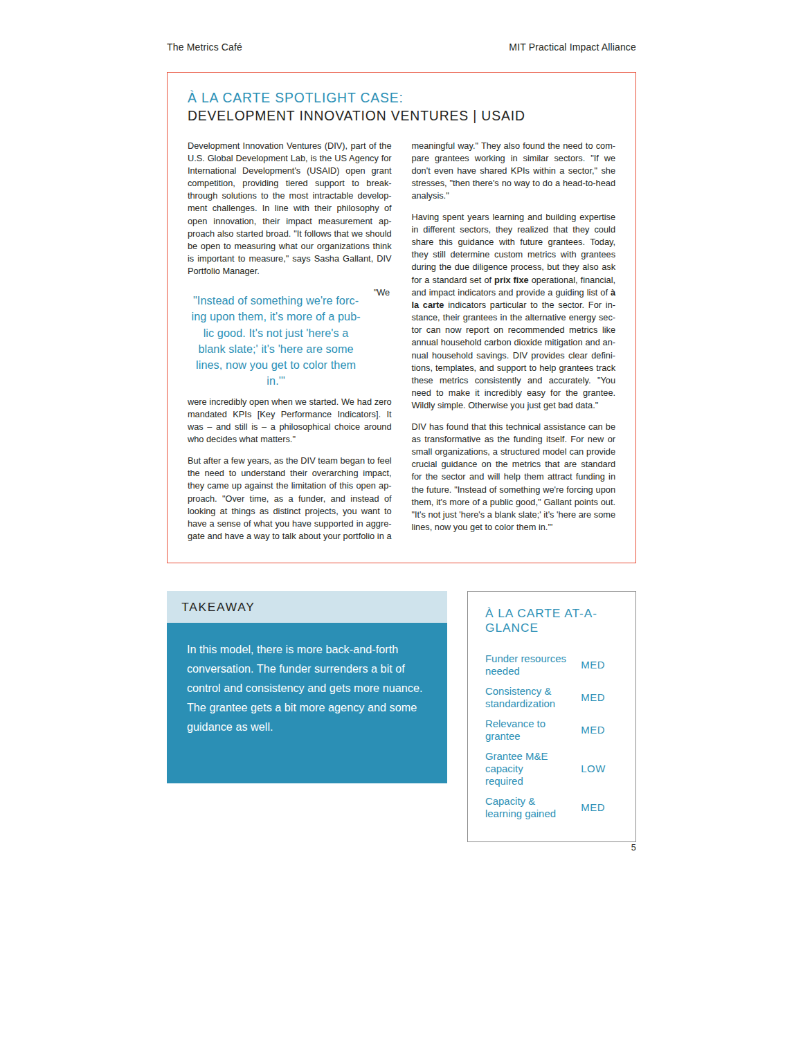The Metrics Café
MIT Practical Impact Alliance
À LA CARTE SPOTLIGHT CASE:
DEVELOPMENT INNOVATION VENTURES | USAID
Development Innovation Ventures (DIV), part of the U.S. Global Development Lab, is the US Agency for International Development's (USAID) open grant competition, providing tiered support to breakthrough solutions to the most intractable development challenges. In line with their philosophy of open innovation, their impact measurement approach also started broad. "It follows that we should be open to measuring what our organizations think is important to measure," says Sasha Gallant, DIV Portfolio Manager.
"Instead of something we're forcing upon them, it's more of a public good. It's not just 'here's a blank slate;' it's 'here are some lines, now you get to color them in.'"
"We were incredibly open when we started. We had zero mandated KPIs [Key Performance Indicators]. It was – and still is – a philosophical choice around who decides what matters."
But after a few years, as the DIV team began to feel the need to understand their overarching impact, they came up against the limitation of this open approach. "Over time, as a funder, and instead of looking at things as distinct projects, you want to have a sense of what you have supported in aggregate and have a way to talk about your portfolio in a meaningful way." They also found the need to compare grantees working in similar sectors. "If we don't even have shared KPIs within a sector," she stresses, "then there's no way to do a head-to-head analysis."
Having spent years learning and building expertise in different sectors, they realized that they could share this guidance with future grantees. Today, they still determine custom metrics with grantees during the due diligence process, but they also ask for a standard set of prix fixe operational, financial, and impact indicators and provide a guiding list of à la carte indicators particular to the sector. For instance, their grantees in the alternative energy sector can now report on recommended metrics like annual household carbon dioxide mitigation and annual household savings. DIV provides clear definitions, templates, and support to help grantees track these metrics consistently and accurately. "You need to make it incredibly easy for the grantee. Wildly simple. Otherwise you just get bad data."
DIV has found that this technical assistance can be as transformative as the funding itself. For new or small organizations, a structured model can provide crucial guidance on the metrics that are standard for the sector and will help them attract funding in the future. "Instead of something we're forcing upon them, it's more of a public good," Gallant points out. "It's not just 'here's a blank slate;' it's 'here are some lines, now you get to color them in.'"
TAKEAWAY
In this model, there is more back-and-forth conversation. The funder surrenders a bit of control and consistency and gets more nuance. The grantee gets a bit more agency and some guidance as well.
À LA CARTE AT-A-GLANCE
| Funder resources needed | MED |
| Consistency & standardization | MED |
| Relevance to grantee | MED |
| Grantee M&E capacity required | LOW |
| Capacity & learning gained | MED |
5